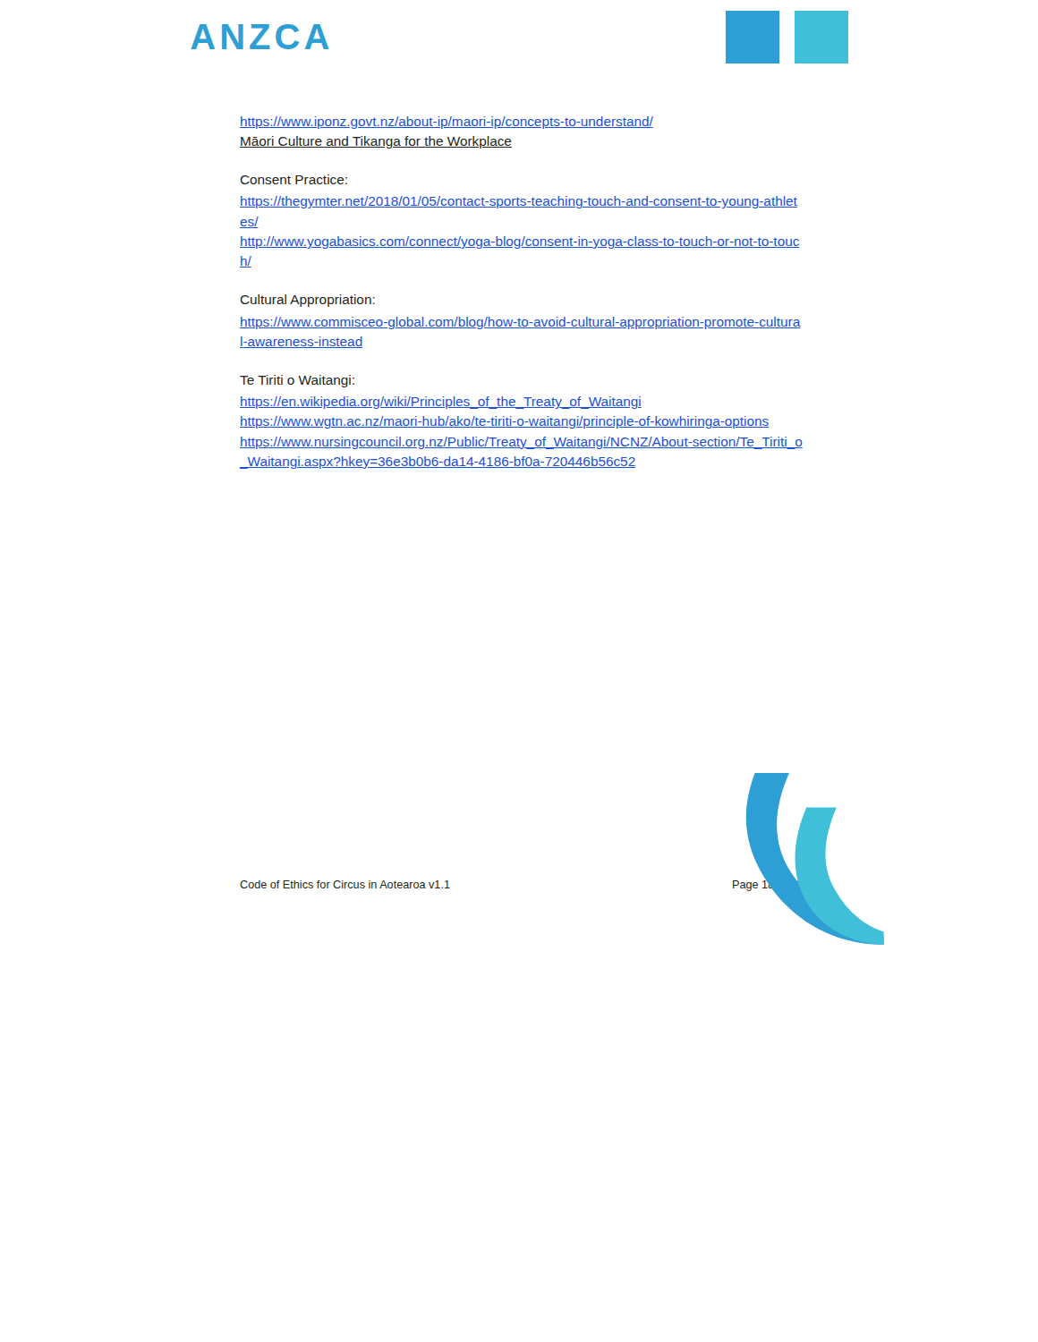ANZCA
https://www.iponz.govt.nz/about-ip/maori-ip/concepts-to-understand/ Māori Culture and Tikanga for the Workplace
Consent Practice:
https://thegymter.net/2018/01/05/contact-sports-teaching-touch-and-consent-to-young-athletes/ http://www.yogabasics.com/connect/yoga-blog/consent-in-yoga-class-to-touch-or-not-to-touch/
Cultural Appropriation:
https://www.commisceo-global.com/blog/how-to-avoid-cultural-appropriation-promote-cultural-awareness-instead
Te Tiriti o Waitangi:
https://en.wikipedia.org/wiki/Principles_of_the_Treaty_of_Waitangi https://www.wgtn.ac.nz/maori-hub/ako/te-tiriti-o-waitangi/principle-of-kowhiringa-options https://www.nursingcouncil.org.nz/Public/Treaty_of_Waitangi/NCNZ/About-section/Te_Tiriti_o_Waitangi.aspx?hkey=36e3b0b6-da14-4186-bf0a-720446b56c52
Code of Ethics for Circus in Aotearoa v1.1 Page 18 of 18